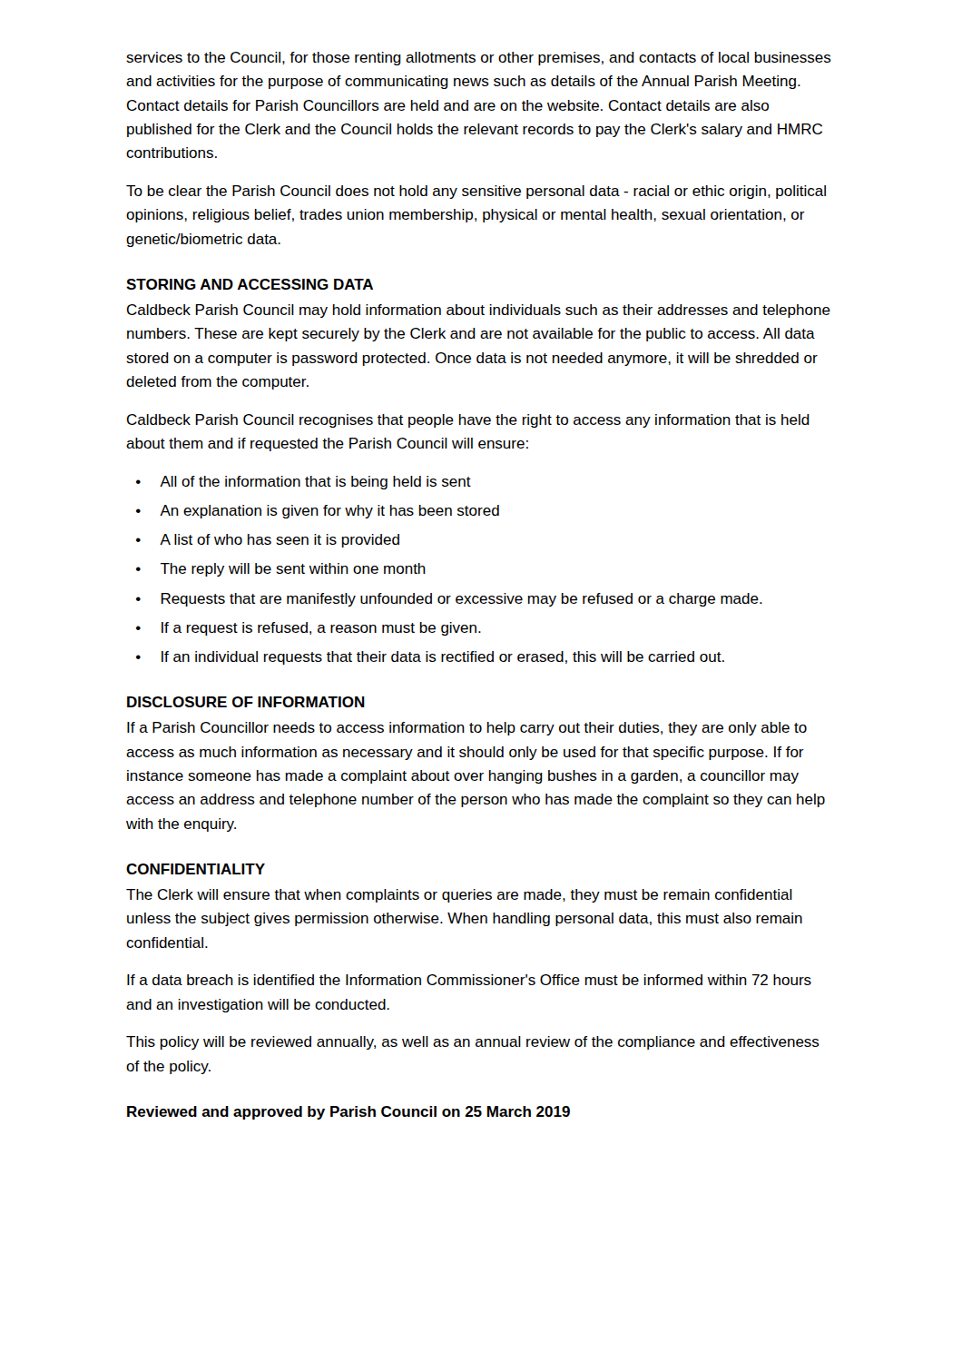services to the Council, for those renting allotments or other premises, and contacts of local businesses and activities for the purpose of communicating news such as details of the Annual Parish Meeting. Contact details for Parish Councillors are held and are on the website. Contact details are also published for the Clerk and the Council holds the relevant records to pay the Clerk's salary and HMRC contributions.
To be clear the Parish Council does not hold any sensitive personal data - racial or ethic origin, political opinions, religious belief, trades union membership, physical or mental health, sexual orientation, or genetic/biometric data.
Storing and accessing data
Caldbeck Parish Council may hold information about individuals such as their addresses and telephone numbers. These are kept securely by the Clerk and are not available for the public to access. All data stored on a computer is password protected. Once data is not needed anymore, it will be shredded or deleted from the computer.
Caldbeck Parish Council recognises that people have the right to access any information that is held about them and if requested the Parish Council will ensure:
All of the information that is being held is sent
An explanation is given for why it has been stored
A list of who has seen it is provided
The reply will be sent within one month
Requests that are manifestly unfounded or excessive may be refused or a charge made.
If a request is refused, a reason must be given.
If an individual requests that their data is rectified or erased, this will be carried out.
Disclosure of information
If a Parish Councillor needs to access information to help carry out their duties, they are only able to access as much information as necessary and it should only be used for that specific purpose. If for instance someone has made a complaint about over hanging bushes in a garden, a councillor may access an address and telephone number of the person who has made the complaint so they can help with the enquiry.
Confidentiality
The Clerk will ensure that when complaints or queries are made, they must be remain confidential unless the subject gives permission otherwise. When handling personal data, this must also remain confidential.
If a data breach is identified the Information Commissioner's Office must be informed within 72 hours and an investigation will be conducted.
This policy will be reviewed annually, as well as an annual review of the compliance and effectiveness of the policy.
Reviewed and approved by Parish Council on 25 March 2019